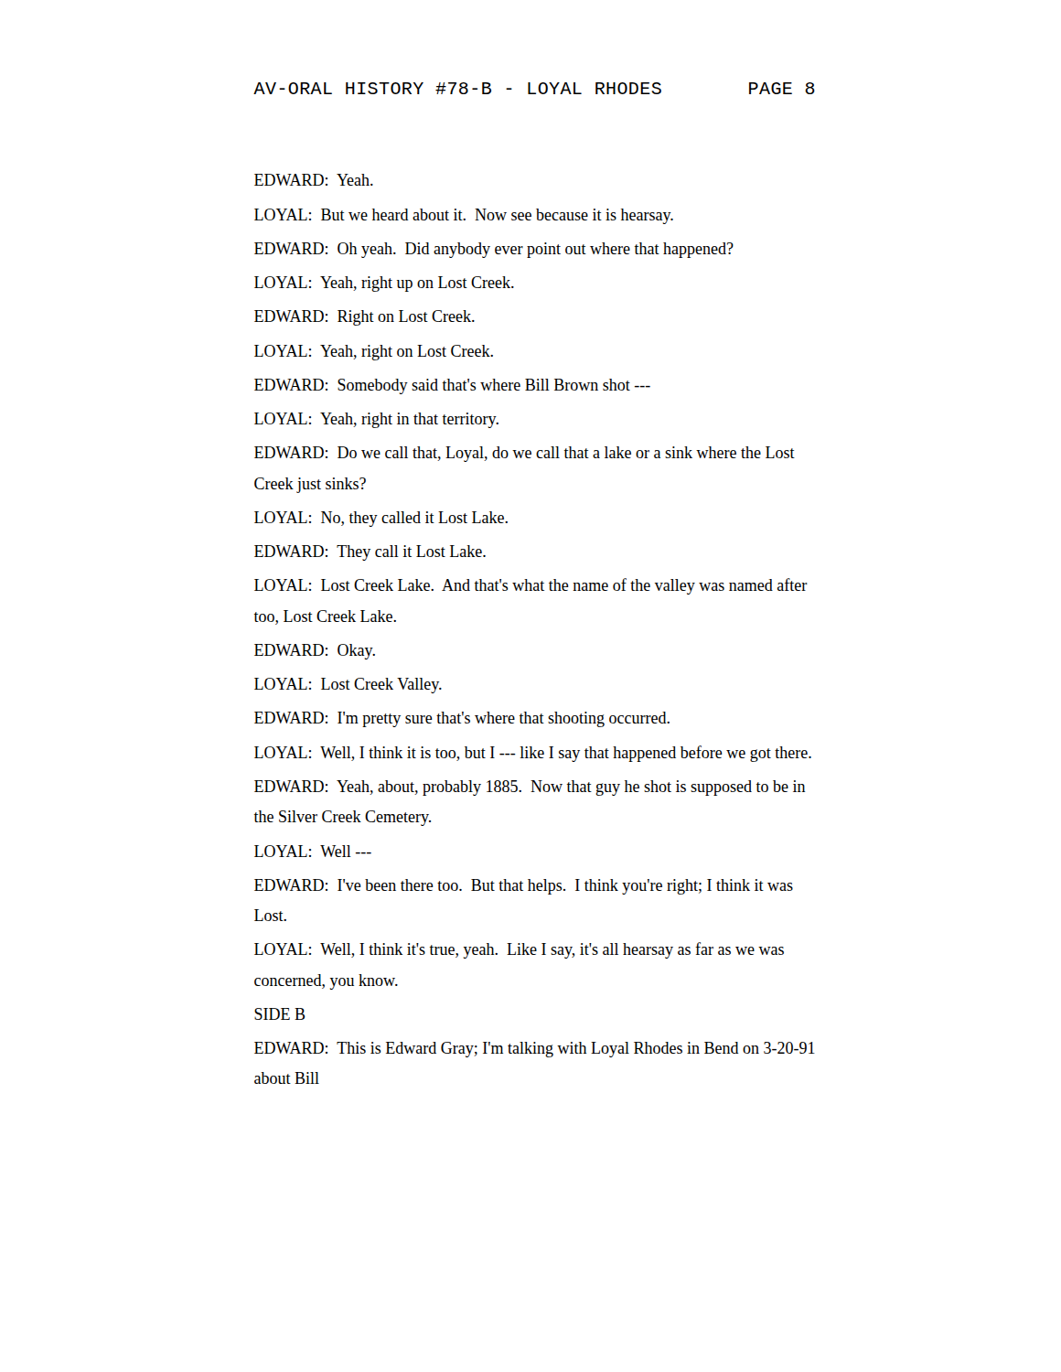AV-ORAL HISTORY #78-B - LOYAL RHODES PAGE 8
EDWARD: Yeah.
LOYAL: But we heard about it. Now see because it is hearsay.
EDWARD: Oh yeah. Did anybody ever point out where that happened?
LOYAL: Yeah, right up on Lost Creek.
EDWARD: Right on Lost Creek.
LOYAL: Yeah, right on Lost Creek.
EDWARD: Somebody said that's where Bill Brown shot ---
LOYAL: Yeah, right in that territory.
EDWARD: Do we call that, Loyal, do we call that a lake or a sink where the Lost Creek just sinks?
LOYAL: No, they called it Lost Lake.
EDWARD: They call it Lost Lake.
LOYAL: Lost Creek Lake. And that's what the name of the valley was named after too, Lost Creek Lake.
EDWARD: Okay.
LOYAL: Lost Creek Valley.
EDWARD: I'm pretty sure that's where that shooting occurred.
LOYAL: Well, I think it is too, but I --- like I say that happened before we got there.
EDWARD: Yeah, about, probably 1885. Now that guy he shot is supposed to be in the Silver Creek Cemetery.
LOYAL: Well ---
EDWARD: I've been there too. But that helps. I think you're right; I think it was Lost.
LOYAL: Well, I think it's true, yeah. Like I say, it's all hearsay as far as we was concerned, you know.
SIDE B
EDWARD: This is Edward Gray; I'm talking with Loyal Rhodes in Bend on 3-20-91 about Bill